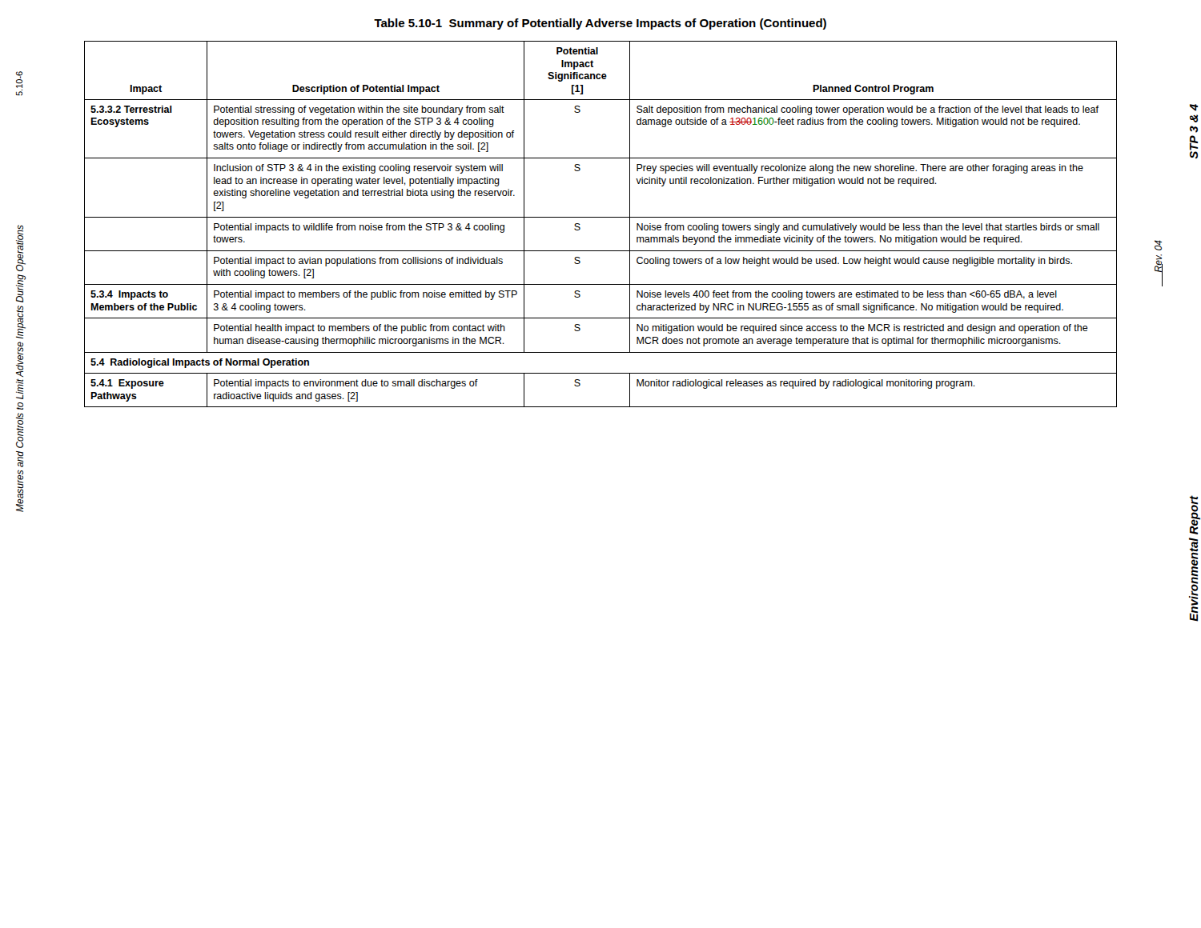5.10-6
Measures and Controls to Limit Adverse Impacts During Operations
STP 3 & 4
Rev. 04
Environmental Report
Table 5.10-1 Summary of Potentially Adverse Impacts of Operation (Continued)
| Impact | Description of Potential Impact | Potential Impact Significance [1] | Planned Control Program |
| --- | --- | --- | --- |
| 5.3.3.2 Terrestrial Ecosystems | Potential stressing of vegetation within the site boundary from salt deposition resulting from the operation of the STP 3 & 4 cooling towers. Vegetation stress could result either directly by deposition of salts onto foliage or indirectly from accumulation in the soil. [2] | S | Salt deposition from mechanical cooling tower operation would be a fraction of the level that leads to leaf damage outside of a 1300 1600 -feet radius from the cooling towers. Mitigation would not be required. |
| | Inclusion of STP 3 & 4 in the existing cooling reservoir system will lead to an increase in operating water level, potentially impacting existing shoreline vegetation and terrestrial biota using the reservoir. [2] | S | Prey species will eventually recolonize along the new shoreline. There are other foraging areas in the vicinity until recolonization. Further mitigation would not be required. |
| | Potential impacts to wildlife from noise from the STP 3 & 4 cooling towers. | S | Noise from cooling towers singly and cumulatively would be less than the level that startles birds or small mammals beyond the immediate vicinity of the towers. No mitigation would be required. |
| | Potential impact to avian populations from collisions of individuals with cooling towers. [2] | S | Cooling towers of a low height would be used. Low height would cause negligible mortality in birds. |
| 5.3.4 Impacts to Members of the Public | Potential impact to members of the public from noise emitted by STP 3 & 4 cooling towers. | S | Noise levels 400 feet from the cooling towers are estimated to be less than <60-65 dBA, a level characterized by NRC in NUREG-1555 as of small significance. No mitigation would be required. |
| | Potential health impact to members of the public from contact with human disease-causing thermophilic microorganisms in the MCR. | S | No mitigation would be required since access to the MCR is restricted and design and operation of the MCR does not promote an average temperature that is optimal for thermophilic microorganisms. |
| 5.4 Radiological Impacts of Normal Operation |
| 5.4.1 Exposure Pathways | Potential impacts to environment due to small discharges of radioactive liquids and gases. [2] | S | Monitor radiological releases as required by radiological monitoring program. |